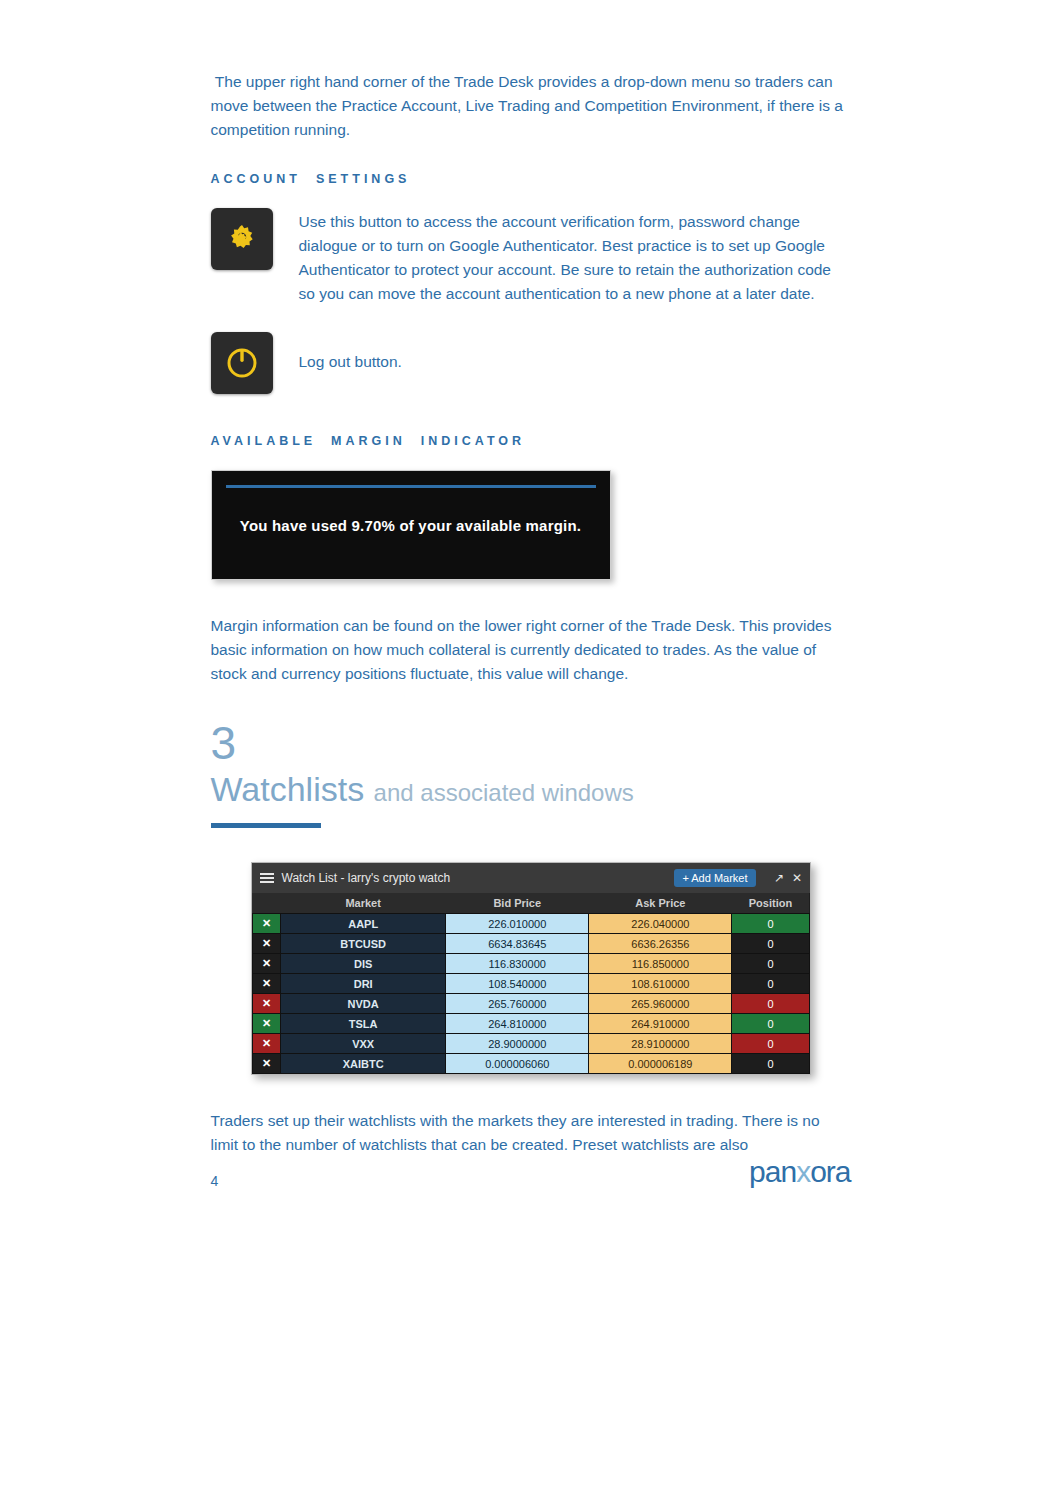The upper right hand corner of the Trade Desk provides a drop-down menu so traders can move between the Practice Account, Live Trading and Competition Environment, if there is a competition running.
Account Settings
Use this button to access the account verification form, password change dialogue or to turn on Google Authenticator. Best practice is to set up Google Authenticator to protect your account. Be sure to retain the authorization code so you can move the account authentication to a new phone at a later date.
Log out button.
Available Margin Indicator
You have used 9.70% of your available margin.
Margin information can be found on the lower right corner of the Trade Desk. This provides basic information on how much collateral is currently dedicated to trades. As the value of stock and currency positions fluctuate, this value will change.
3
Watchlists and associated windows
Watch List - larry's crypto watch + Add Market ↗ ✕
| | Market | Bid Price | Ask Price | Position |
| --- | --- | --- | --- | --- |
| ✕ | AAPL | 226.010000 | 226.040000 | 0 |
| ✕ | BTCUSD | 6634.83645 | 6636.26356 | 0 |
| ✕ | DIS | 116.830000 | 116.850000 | 0 |
| ✕ | DRI | 108.540000 | 108.610000 | 0 |
| ✕ | NVDA | 265.760000 | 265.960000 | 0 |
| ✕ | TSLA | 264.810000 | 264.910000 | 0 |
| ✕ | VXX | 28.9000000 | 28.9100000 | 0 |
| ✕ | XAIBTC | 0.000006060 | 0.000006189 | 0 |
Traders set up their watchlists with the markets they are interested in trading. There is no limit to the number of watchlists that can be created. Preset watchlists are also
4
panxora